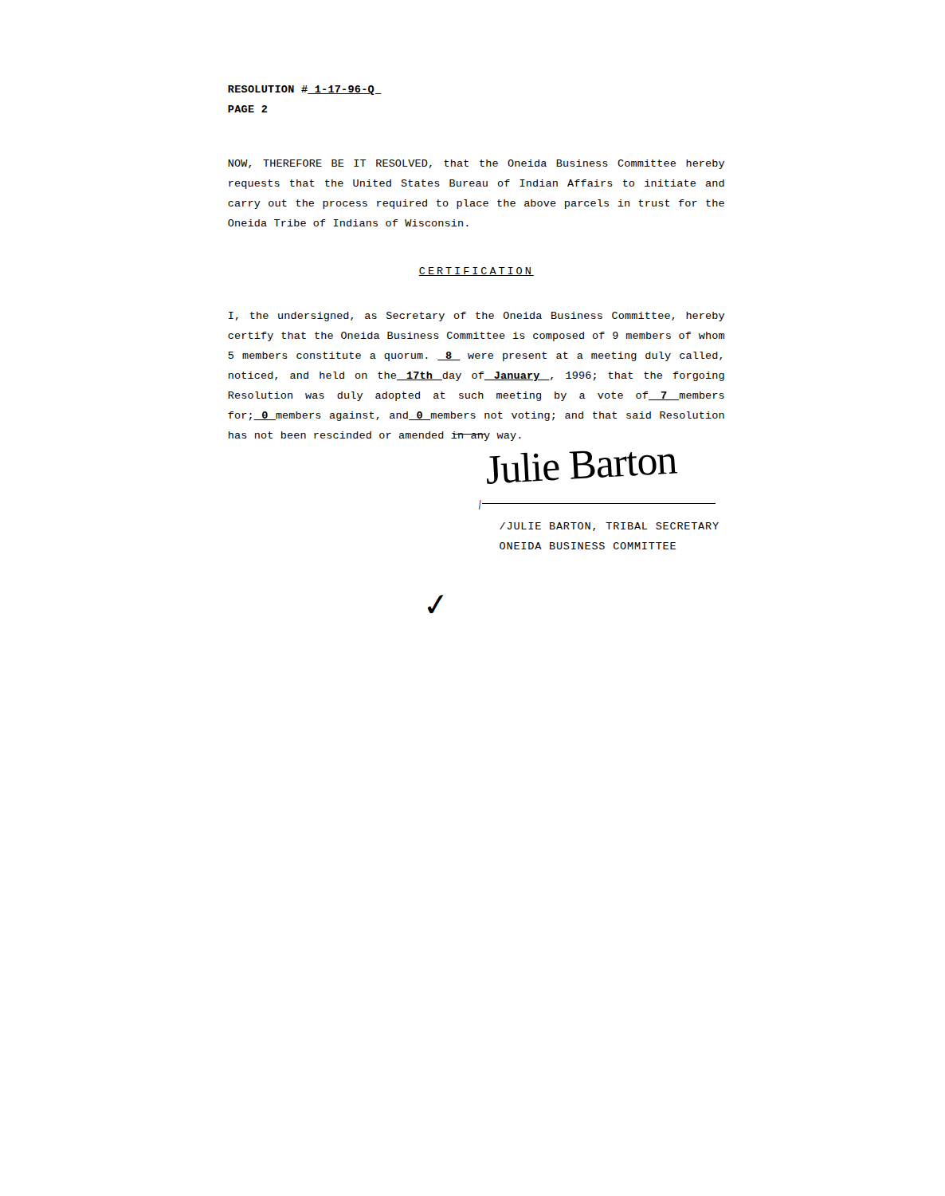RESOLUTION # 1-17-96-Q
PAGE 2
NOW, THEREFORE BE IT RESOLVED, that the Oneida Business Committee hereby requests that the United States Bureau of Indian Affairs to initiate and carry out the process required to place the above parcels in trust for the Oneida Tribe of Indians of Wisconsin.
CERTIFICATION
I, the undersigned, as Secretary of the Oneida Business Committee, hereby certify that the Oneida Business Committee is composed of 9 members of whom 5 members constitute a quorum. 8 were present at a meeting duly called, noticed, and held on the 17th day of January , 1996; that the forgoing Resolution was duly adopted at such meeting by a vote of 7 members for; 0 members against, and 0 members not voting; and that said Resolution has not been rescinded or amended in any way.
∕ Julie Barton
/JULIE BARTON, TRIBAL SECRETARY
ONEIDA BUSINESS COMMITTEE
✓